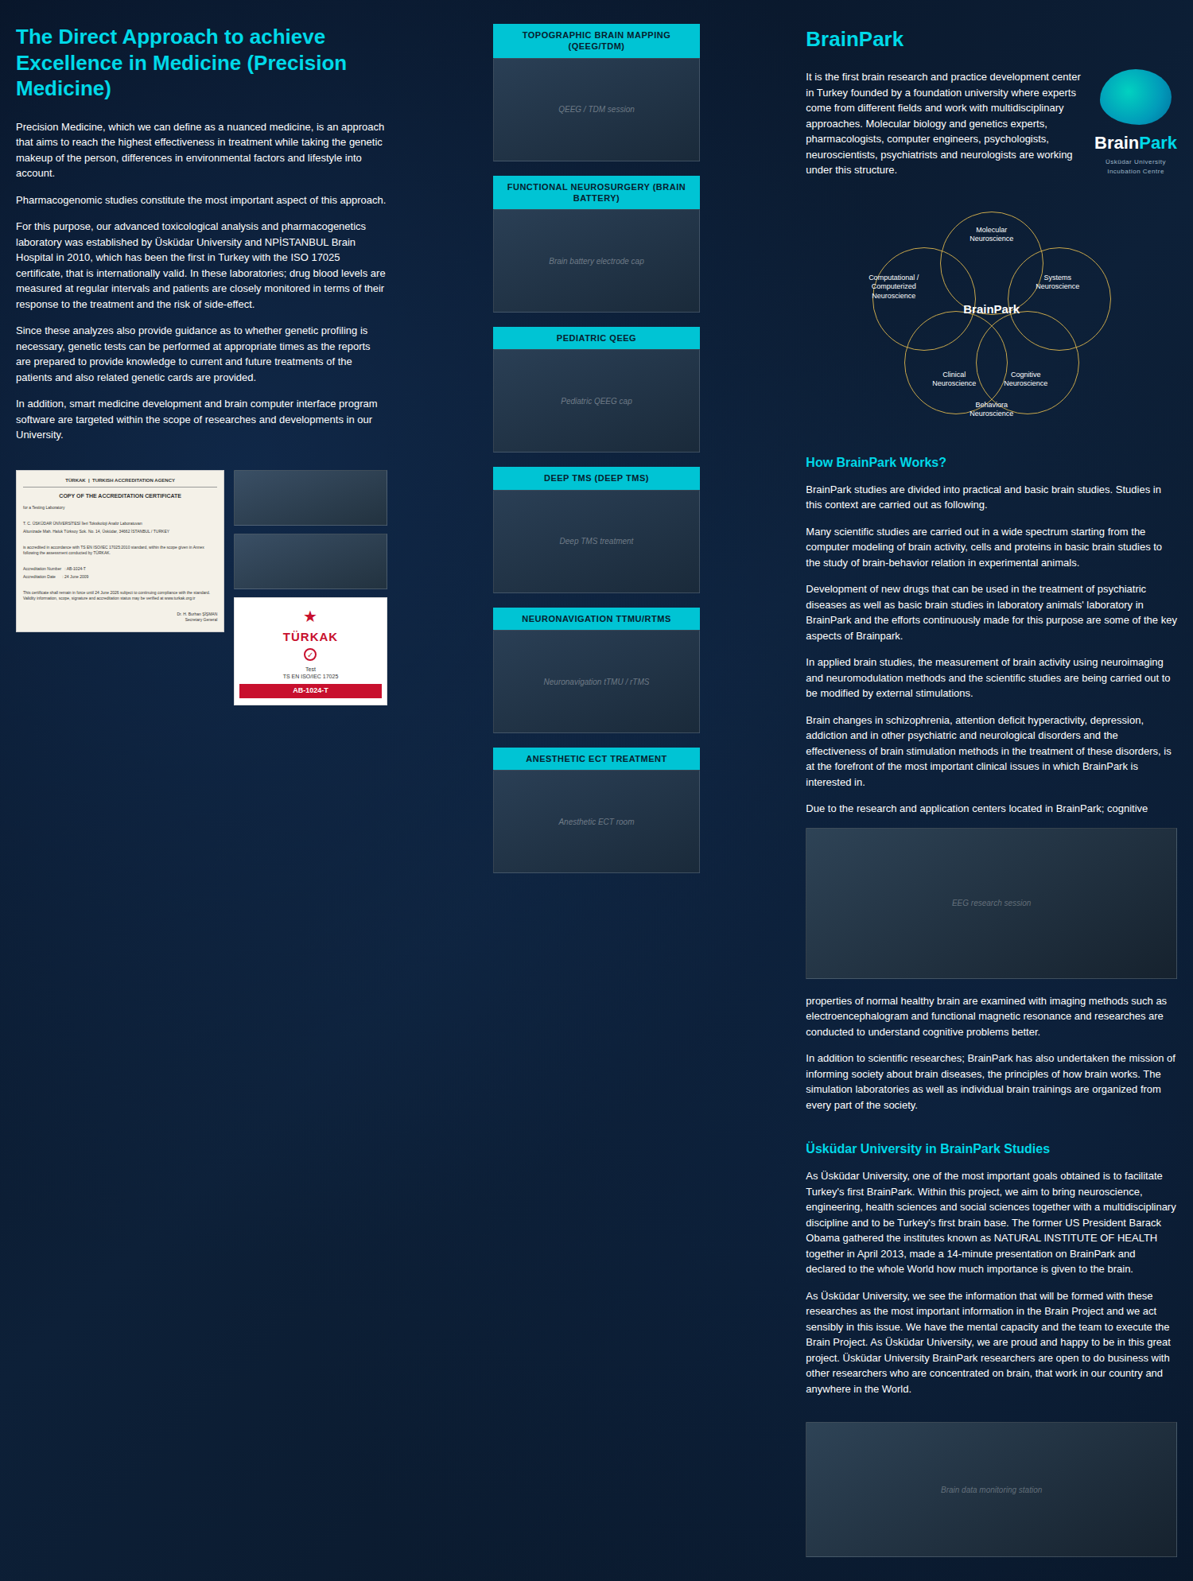The Direct Approach to achieve Excellence in Medicine (Precision Medicine)
Precision Medicine, which we can define as a nuanced medicine, is an approach that aims to reach the highest effectiveness in treatment while taking the genetic makeup of the person, differences in environmental factors and lifestyle into account.
Pharmacogenomic studies constitute the most important aspect of this approach.
For this purpose, our advanced toxicological analysis and pharmacogenetics laboratory was established by Üsküdar University and NPİSTANBUL Brain Hospital in 2010, which has been the first in Turkey with the ISO 17025 certificate, that is internationally valid. In these laboratories; drug blood levels are measured at regular intervals and patients are closely monitored in terms of their response to the treatment and the risk of side-effect.
Since these analyzes also provide guidance as to whether genetic profiling is necessary, genetic tests can be performed at appropriate times as the reports are prepared to provide knowledge to current and future treatments of the patients and also related genetic cards are provided.
In addition, smart medicine development and brain computer interface program software are targeted within the scope of researches and developments in our University.
TÜRKAK | TURKISH ACCREDITATION AGENCY
COPY OF THE ACCREDITATION CERTIFICATE
for a Testing Laboratory
T. C. ÜSKÜDAR ÜNİVERSİTESİ İleri Toksikoloji Analiz Laboratuvarı
Altunizade Mah. Haluk Türksoy Sok. No. 14, Üsküdar, 34662 İSTANBUL / TURKEY
is accredited in accordance with TS EN ISO/IEC 17025:2010 standard, within the scope given in Annex following the assessment conducted by TÜRKAK.
Accreditation Number : AB-1024-T
Accreditation Date : 24 June 2009
This certificate shall remain in force until 24 June 2026 subject to continuing compliance with the standard. Validity information, scope, signature and accreditation status may be verified at www.turkak.org.tr
Dr. H. Burhan ŞİŞMAN
Secretary General
★
TÜRKAK
✓
Test
TS EN ISO/IEC 17025
AB-1024-T
Topographic Brain Mapping (QEEG/TDM)
QEEG / TDM session
Functional Neurosurgery (Brain Battery)
Brain battery electrode cap
Pediatric QEEG
Pediatric QEEG cap
Deep TMS (Deep TMS)
Deep TMS treatment
Neuronavigation tTMU/rTMS
Neuronavigation tTMU / rTMS
Anesthetic ECT Treatment
Anesthetic ECT room
BrainPark
It is the first brain research and practice development center in Turkey founded by a foundation university where experts come from different fields and work with multidisciplinary approaches. Molecular biology and genetics experts, pharmacologists, computer engineers, psychologists, neuroscientists, psychiatrists and neurologists are working under this structure.
Brain Park
Üsküdar University Incubation Centre
Molecular
Neuroscience
Computational /
Computerized
Neuroscience
Systems
Neuroscience
Clinical
Neuroscience
Cognitive
Neuroscience
BrainPark
Behaviora
Neuroscience
How BrainPark Works?
BrainPark studies are divided into practical and basic brain studies. Studies in this context are carried out as following.
Many scientific studies are carried out in a wide spectrum starting from the computer modeling of brain activity, cells and proteins in basic brain studies to the study of brain-behavior relation in experimental animals.
Development of new drugs that can be used in the treatment of psychiatric diseases as well as basic brain studies in laboratory animals' laboratory in BrainPark and the efforts continuously made for this purpose are some of the key aspects of Brainpark.
In applied brain studies, the measurement of brain activity using neuroimaging and neuromodulation methods and the scientific studies are being carried out to be modified by external stimulations.
Brain changes in schizophrenia, attention deficit hyperactivity, depression, addiction and in other psychiatric and neurological disorders and the effectiveness of brain stimulation methods in the treatment of these disorders, is at the forefront of the most important clinical issues in which BrainPark is interested in.
Due to the research and application centers located in BrainPark; cognitive
EEG research session
properties of normal healthy brain are examined with imaging methods such as electroencephalogram and functional magnetic resonance and researches are conducted to understand cognitive problems better.
In addition to scientific researches; BrainPark has also undertaken the mission of informing society about brain diseases, the principles of how brain works. The simulation laboratories as well as individual brain trainings are organized from every part of the society.
Üsküdar University in BrainPark Studies
As Üsküdar University, one of the most important goals obtained is to facilitate Turkey's first BrainPark. Within this project, we aim to bring neuroscience, engineering, health sciences and social sciences together with a multidisciplinary discipline and to be Turkey's first brain base. The former US President Barack Obama gathered the institutes known as NATURAL INSTITUTE OF HEALTH together in April 2013, made a 14-minute presentation on BrainPark and declared to the whole World how much importance is given to the brain.
As Üsküdar University, we see the information that will be formed with these researches as the most important information in the Brain Project and we act sensibly in this issue. We have the mental capacity and the team to execute the Brain Project. As Üsküdar University, we are proud and happy to be in this great project. Üsküdar University BrainPark researchers are open to do business with other researchers who are concentrated on brain, that work in our country and anywhere in the World.
Brain data monitoring station